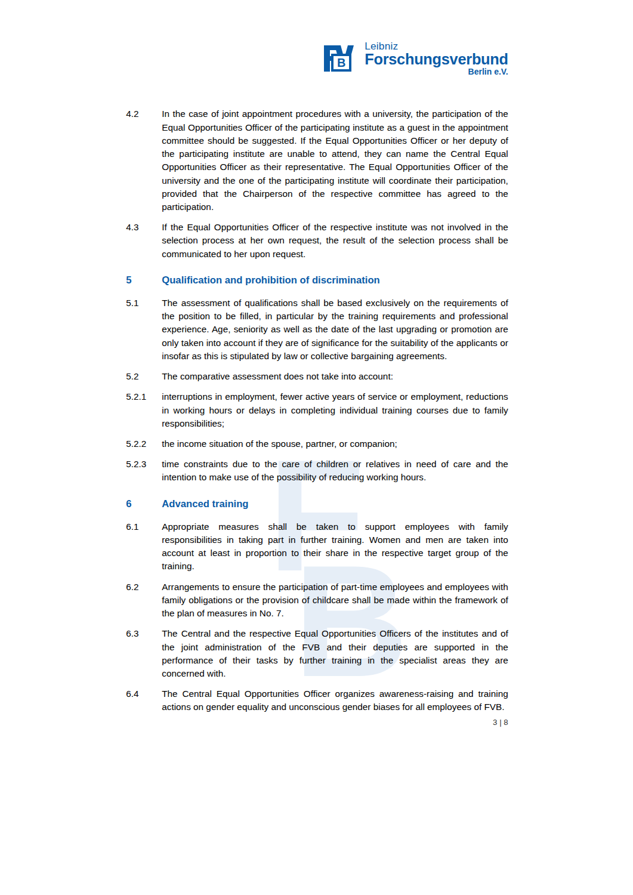F
B
B
Leibniz
Forschungsverbund
Berlin e.V.
4.2
In the case of joint appointment procedures with a university, the participation of the Equal Opportunities Officer of the participating institute as a guest in the appointment committee should be suggested. If the Equal Opportunities Officer or her deputy of the participating institute are unable to attend, they can name the Central Equal Opportunities Officer as their representative. The Equal Opportunities Officer of the university and the one of the participating institute will coordinate their participation, provided that the Chairperson of the respective committee has agreed to the participation.
4.3
If the Equal Opportunities Officer of the respective institute was not involved in the selection process at her own request, the result of the selection process shall be communicated to her upon request.
5
Qualification and prohibition of discrimination
5.1
The assessment of qualifications shall be based exclusively on the requirements of the position to be filled, in particular by the training requirements and professional experience. Age, seniority as well as the date of the last upgrading or promotion are only taken into account if they are of significance for the suitability of the applicants or insofar as this is stipulated by law or collective bargaining agreements.
5.2
The comparative assessment does not take into account:
5.2.1
interruptions in employment, fewer active years of service or employment, reductions in working hours or delays in completing individual training courses due to family responsibilities;
5.2.2
the income situation of the spouse, partner, or companion;
5.2.3
time constraints due to the care of children or relatives in need of care and the intention to make use of the possibility of reducing working hours.
6
Advanced training
6.1
Appropriate measures shall be taken to support employees with family responsibilities in taking part in further training. Women and men are taken into account at least in proportion to their share in the respective target group of the training.
6.2
Arrangements to ensure the participation of part-time employees and employees with family obligations or the provision of childcare shall be made within the framework of the plan of measures in No. 7.
6.3
The Central and the respective Equal Opportunities Officers of the institutes and of the joint administration of the FVB and their deputies are supported in the performance of their tasks by further training in the specialist areas they are concerned with.
6.4
The Central Equal Opportunities Officer organizes awareness-raising and training actions on gender equality and unconscious gender biases for all employees of FVB.
3 | 8